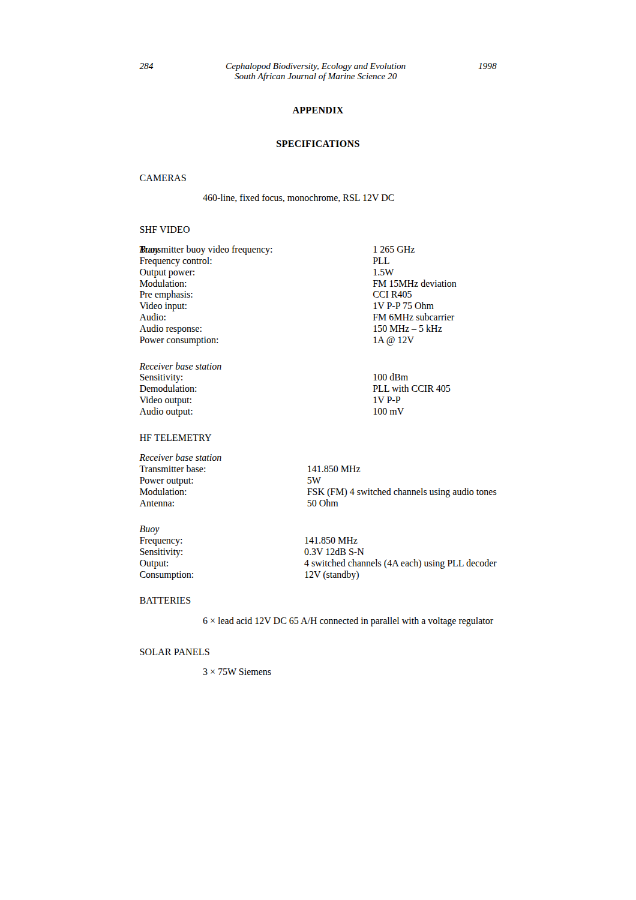284
Cephalopod Biodiversity, Ecology and Evolution
South African Journal of Marine Science 20
1998
APPENDIX
SPECIFICATIONS
CAMERAS
460-line, fixed focus, monochrome, RSL 12V DC
SHF VIDEO
Buoy
| Transmitter buoy video frequency: | 1 265 GHz |
| Frequency control: | PLL |
| Output power: | 1.5W |
| Modulation: | FM 15MHz deviation |
| Pre emphasis: | CCI R405 |
| Video input: | 1V P-P 75 Ohm |
| Audio: | FM 6MHz subcarrier |
| Audio response: | 150 MHz – 5 kHz |
| Power consumption: | 1A @ 12V |
Receiver base station
| Sensitivity: | 100 dBm |
| Demodulation: | PLL with CCIR 405 |
| Video output: | 1V P-P |
| Audio output: | 100 mV |
HF TELEMETRY
Receiver base station
| Transmitter base: | 141.850 MHz |
| Power output: | 5W |
| Modulation: | FSK (FM) 4 switched channels using audio tones |
| Antenna: | 50 Ohm |
Buoy
| Frequency: | 141.850 MHz |
| Sensitivity: | 0.3V 12dB S-N |
| Output: | 4 switched channels (4A each) using PLL decoder |
| Consumption: | 12V (standby) |
BATTERIES
6 × lead acid 12V DC 65 A/H connected in parallel with a voltage regulator
SOLAR PANELS
3 × 75W Siemens